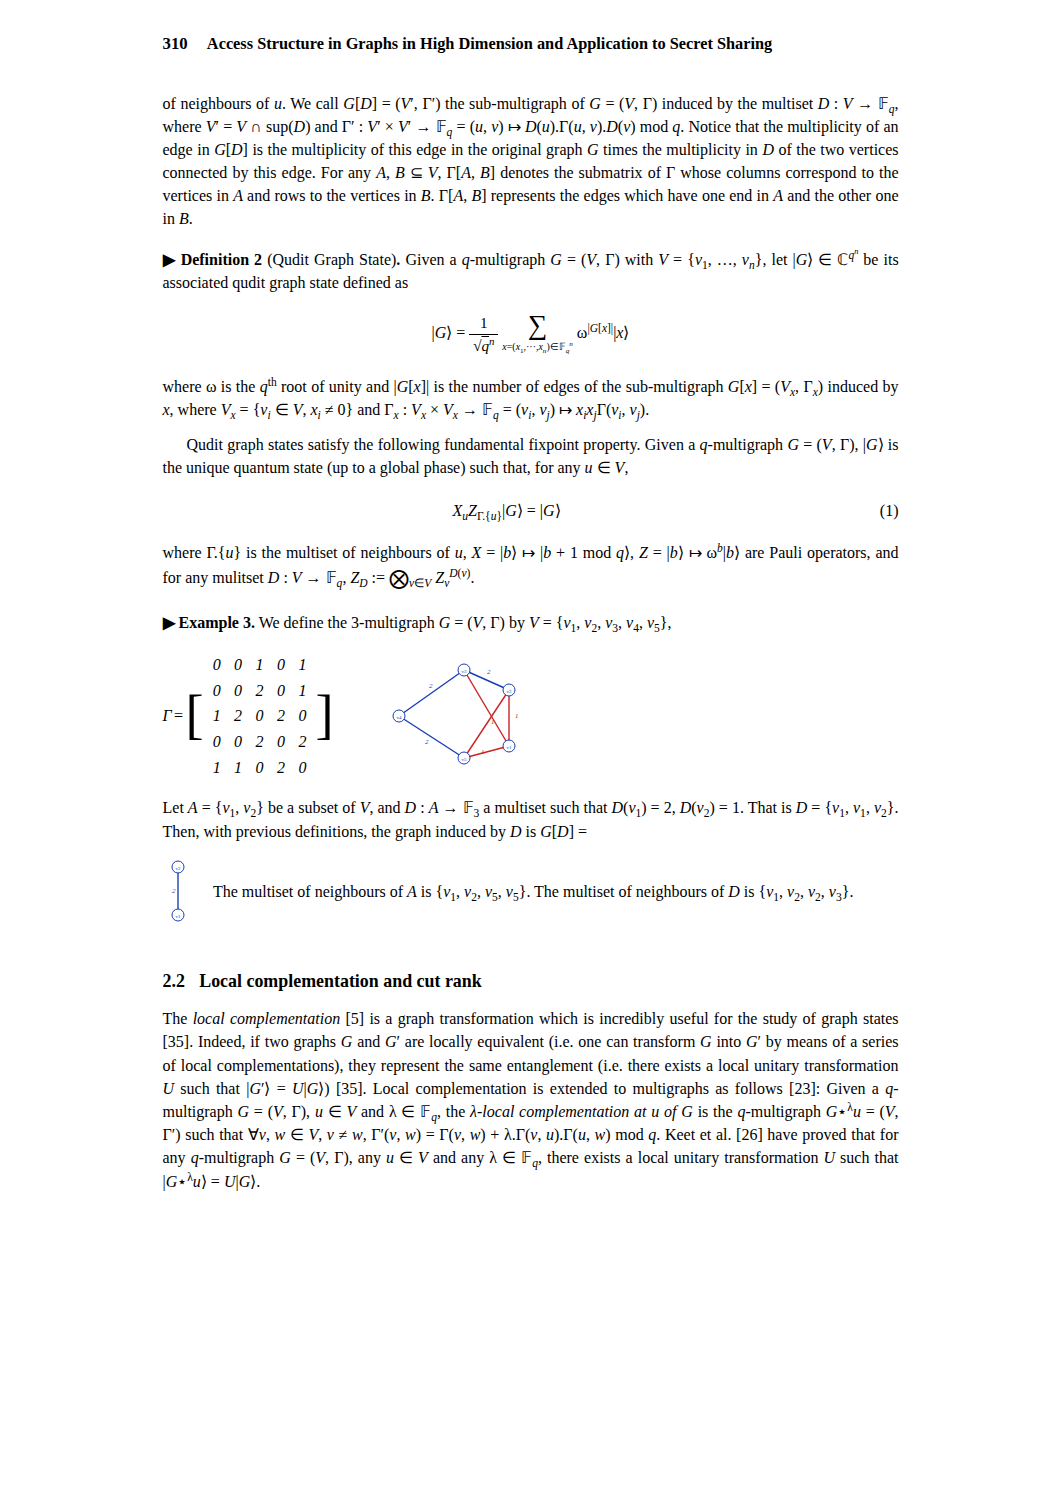310 Access Structure in Graphs in High Dimension and Application to Secret Sharing
of neighbours of u. We call G[D] = (V′, Γ′) the sub-multigraph of G = (V, Γ) induced by the multiset D : V → 𝔽q, where V′ = V ∩ sup(D) and Γ′ : V′ × V′ → 𝔽q = (u, v) ↦ D(u).Γ(u, v).D(v) mod q. Notice that the multiplicity of an edge in G[D] is the multiplicity of this edge in the original graph G times the multiplicity in D of the two vertices connected by this edge. For any A, B ⊆ V, Γ[A, B] denotes the submatrix of Γ whose columns correspond to the vertices in A and rows to the vertices in B. Γ[A, B] represents the edges which have one end in A and the other one in B.
▶ Definition 2 (Qudit Graph State). Given a q-multigraph G = (V, Γ) with V = {v1, …, vn}, let |G⟩ ∈ ℂqn be its associated qudit graph state defined as
|G⟩ = 1√qn ∑x=(x1,···,xn)∈𝔽qn ω|G[x]||x⟩
where ω is the qth root of unity and |G[x]| is the number of edges of the sub-multigraph G[x] = (Vx, Γx) induced by x, where Vx = {vi ∈ V, xi ≠ 0} and Γx : Vx × Vx → 𝔽q = (vi, vj) ↦ xixjΓ(vi, vj).
Qudit graph states satisfy the following fundamental fixpoint property. Given a q-multigraph G = (V, Γ), |G⟩ is the unique quantum state (up to a global phase) such that, for any u ∈ V,
XuZΓ.{u}|G⟩ = |G⟩
(1)
where Γ.{u} is the multiset of neighbours of u, X = |b⟩ ↦ |b + 1 mod q⟩, Z = |b⟩ ↦ ωb|b⟩ are Pauli operators, and for any mulitset D : V → 𝔽q, ZD := ⨂v∈V ZvD(v).
▶ Example 3. We define the 3-multigraph G = (V, Γ) by V = {v1, v2, v3, v4, v5},
Γ = [
| 0 | 0 | 1 | 0 | 1 |
| 0 | 0 | 2 | 0 | 1 |
| 1 | 2 | 0 | 2 | 0 |
| 0 | 0 | 2 | 0 | 2 |
| 1 | 1 | 0 | 2 | 0 |
]
2 2 2 1 1 1 v3 v2 v4 v5 v1
Let A = {v1, v2} be a subset of V, and D : A → 𝔽3 a multiset such that D(v1) = 2, D(v2) = 1. That is D = {v1, v1, v2}. Then, with previous definitions, the graph induced by D is G[D] =
2 v2 v1
The multiset of neighbours of A is {v1, v2, v5, v5}. The multiset of neighbours of D is {v1, v2, v2, v3}.
2.2 Local complementation and cut rank
The local complementation [5] is a graph transformation which is incredibly useful for the study of graph states [35]. Indeed, if two graphs G and G′ are locally equivalent (i.e. one can transform G into G′ by means of a series of local complementations), they represent the same entanglement (i.e. there exists a local unitary transformation U such that |G′⟩ = U|G⟩) [35]. Local complementation is extended to multigraphs as follows [23]: Given a q-multigraph G = (V, Γ), u ∈ V and λ ∈ 𝔽q, the λ-local complementation at u of G is the q-multigraph G⋆λu = (V, Γ′) such that ∀v, w ∈ V, v ≠ w, Γ′(v, w) = Γ(v, w) + λ.Γ(v, u).Γ(u, w) mod q. Keet et al. [26] have proved that for any q-multigraph G = (V, Γ), any u ∈ V and any λ ∈ 𝔽q, there exists a local unitary transformation U such that |G⋆λu⟩ = U|G⟩.